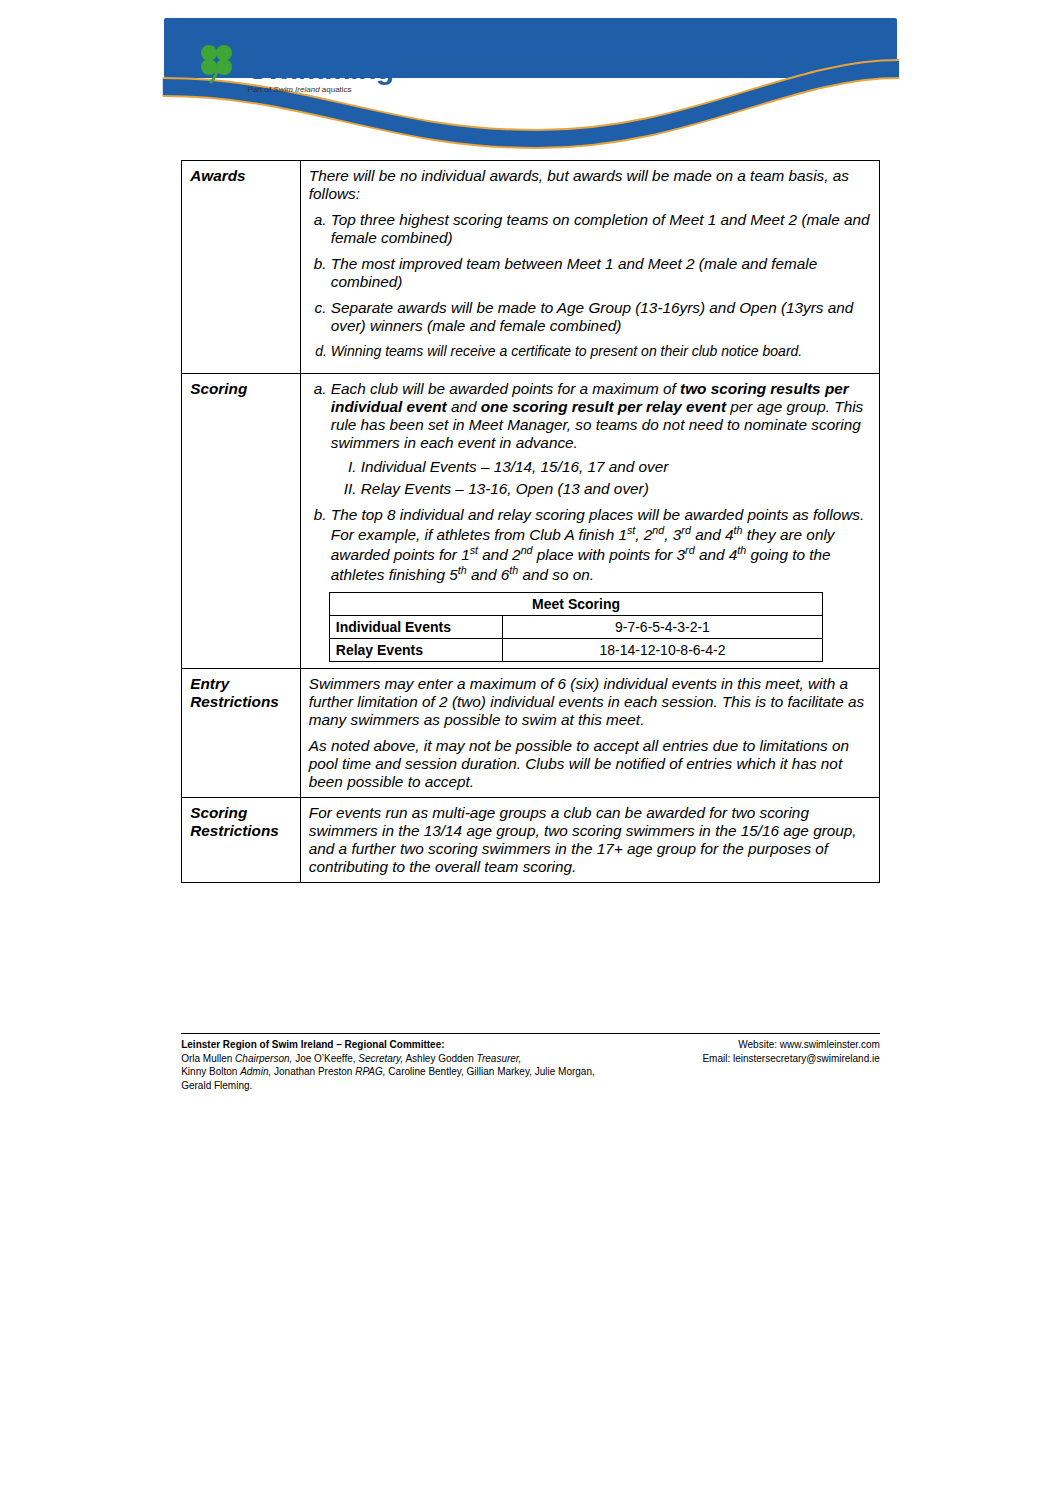Leinster Swimming Part of Swim Ireland aquatics
| Awards | There will be no individual awards, but awards will be made on a team basis, as follows: Top three highest scoring teams on completion of Meet 1 and Meet 2 (male and female combined) The most improved team between Meet 1 and Meet 2 (male and female combined) Separate awards will be made to Age Group (13-16yrs) and Open (13yrs and over) winners (male and female combined) Winning teams will receive a certificate to present on their club notice board. |
| Scoring | Each club will be awarded points for a maximum of two scoring results per individual event and one scoring result per relay event per age group. This rule has been set in Meet Manager, so teams do not need to nominate scoring swimmers in each event in advance. Individual Events – 13/14, 15/16, 17 and over Relay Events – 13-16, Open (13 and over) The top 8 individual and relay scoring places will be awarded points as follows. For example, if athletes from Club A finish 1 st , 2 nd , 3 rd and 4 th they are only awarded points for 1 st and 2 nd place with points for 3 rd and 4 th going to the athletes finishing 5 th and 6 th and so on. / Meet Scoring / / --- / / Individual Events / 9-7-6-5-4-3-2-1 / / Relay Events / 18-14-12-10-8-6-4-2 / |
| Entry Restrictions | Swimmers may enter a maximum of 6 (six) individual events in this meet, with a further limitation of 2 (two) individual events in each session. This is to facilitate as many swimmers as possible to swim at this meet. As noted above, it may not be possible to accept all entries due to limitations on pool time and session duration. Clubs will be notified of entries which it has not been possible to accept. |
| Scoring Restrictions | For events run as multi-age groups a club can be awarded for two scoring swimmers in the 13/14 age group, two scoring swimmers in the 15/16 age group, and a further two scoring swimmers in the 17+ age group for the purposes of contributing to the overall team scoring. |
Leinster Region of Swim Ireland – Regional Committee:
Orla Mullen Chairperson, Joe O’Keeffe, Secretary, Ashley Godden Treasurer,
Kinny Bolton Admin, Jonathan Preston RPAG, Caroline Bentley, Gillian Markey, Julie Morgan,
Gerald Fleming.
Website: www.swimleinster.com
Email: leinstersecretary@swimireland.ie